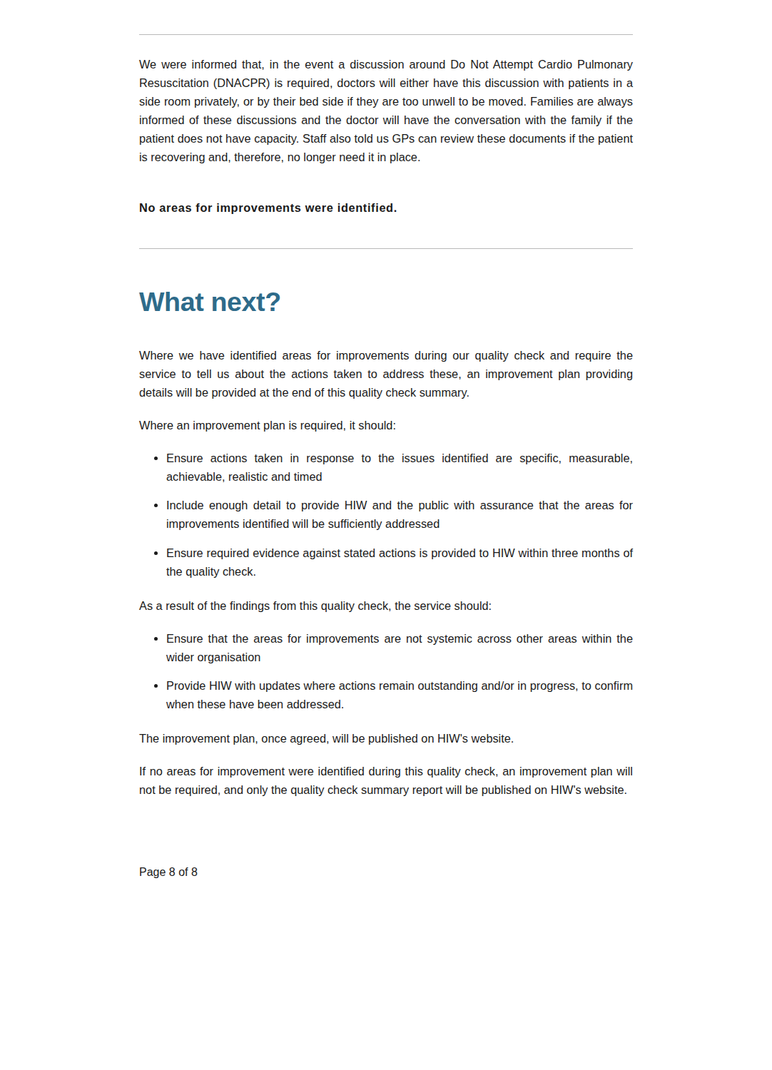We were informed that, in the event a discussion around Do Not Attempt Cardio Pulmonary Resuscitation (DNACPR) is required, doctors will either have this discussion with patients in a side room privately, or by their bed side if they are too unwell to be moved. Families are always informed of these discussions and the doctor will have the conversation with the family if the patient does not have capacity. Staff also told us GPs can review these documents if the patient is recovering and, therefore, no longer need it in place.
No areas for improvements were identified.
What next?
Where we have identified areas for improvements during our quality check and require the service to tell us about the actions taken to address these, an improvement plan providing details will be provided at the end of this quality check summary.
Where an improvement plan is required, it should:
Ensure actions taken in response to the issues identified are specific, measurable, achievable, realistic and timed
Include enough detail to provide HIW and the public with assurance that the areas for improvements identified will be sufficiently addressed
Ensure required evidence against stated actions is provided to HIW within three months of the quality check.
As a result of the findings from this quality check, the service should:
Ensure that the areas for improvements are not systemic across other areas within the wider organisation
Provide HIW with updates where actions remain outstanding and/or in progress, to confirm when these have been addressed.
The improvement plan, once agreed, will be published on HIW's website.
If no areas for improvement were identified during this quality check, an improvement plan will not be required, and only the quality check summary report will be published on HIW's website.
Page 8 of 8